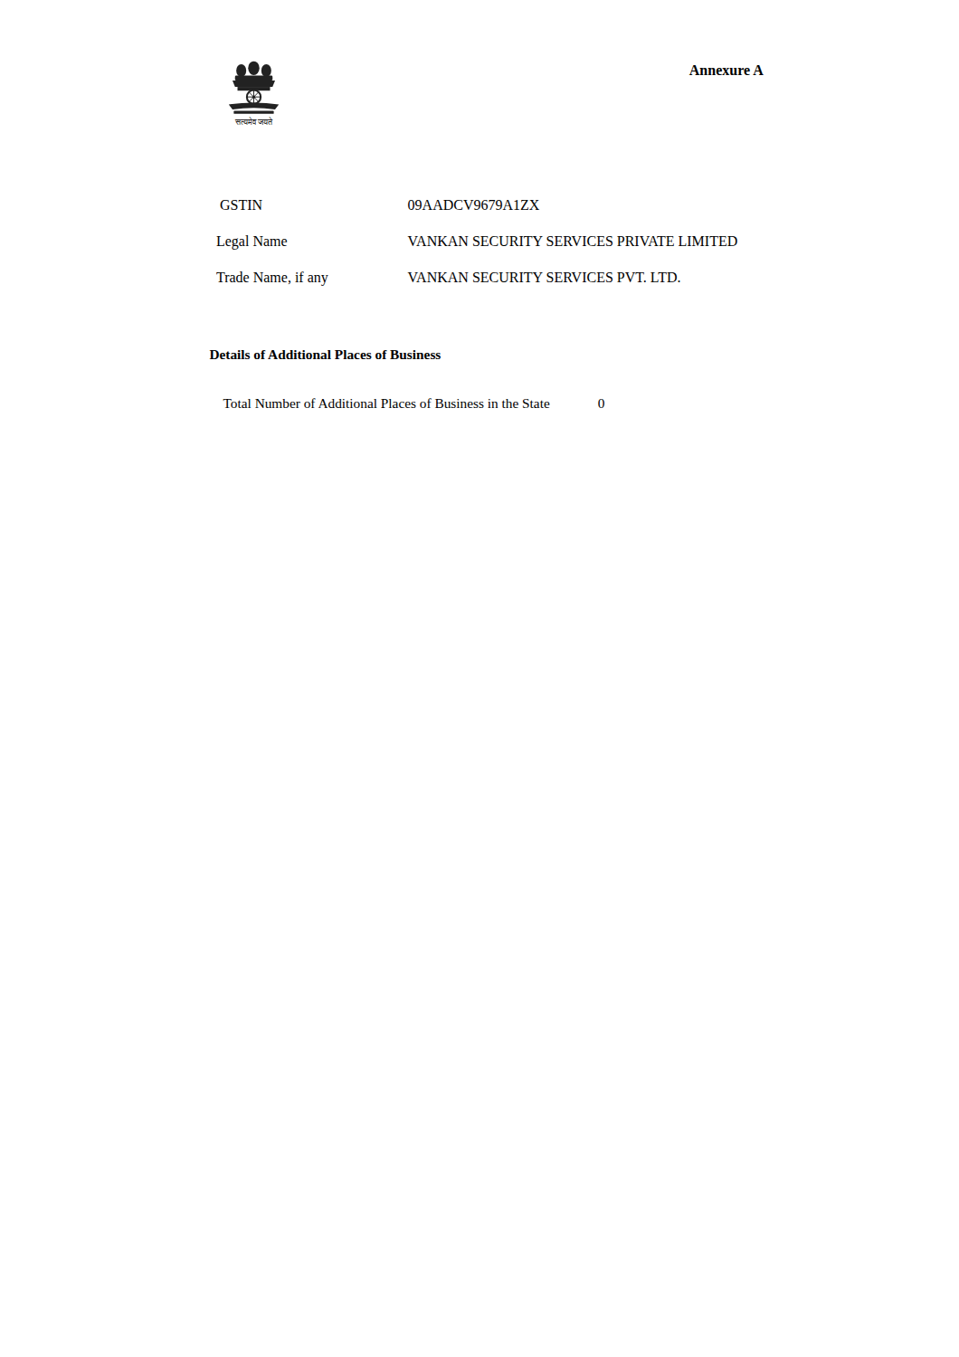Annexure A
| GSTIN | 09AADCV9679A1ZX |
| Legal Name | VANKAN SECURITY SERVICES PRIVATE LIMITED |
| Trade Name, if any | VANKAN SECURITY SERVICES PVT. LTD. |
Details of Additional Places of Business
Total Number of Additional Places of Business in the State0